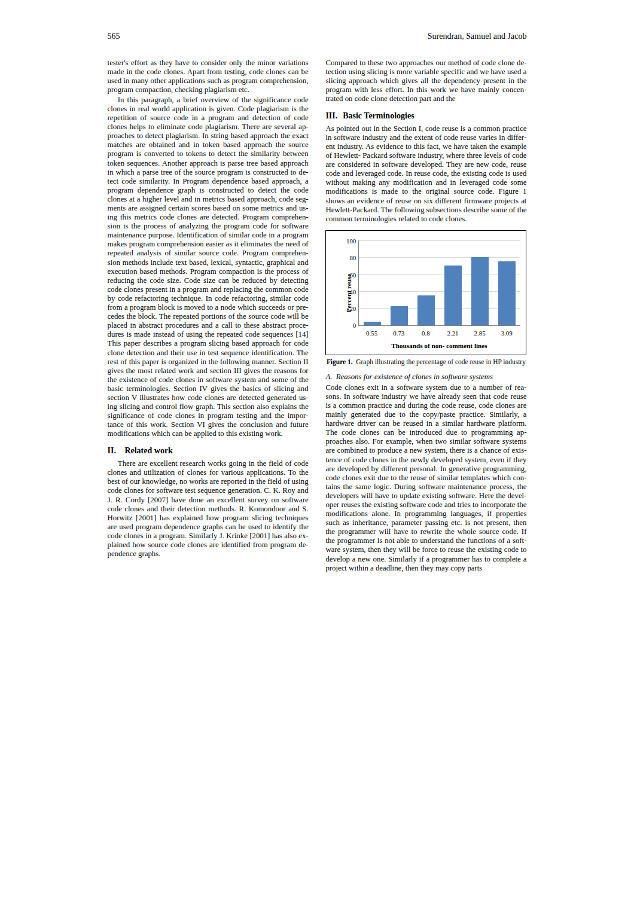565
Surendran, Samuel and Jacob
tester's effort as they have to consider only the minor variations made in the code clones. Apart from testing, code clones can be used in many other applications such as program comprehension, program compaction, checking plagiarism etc.
In this paragraph, a brief overview of the significance code clones in real world application is given. Code plagiarism is the repetition of source code in a program and detection of code clones helps to eliminate code plagiarism. There are several approaches to detect plagiarism. In string based approach the exact matches are obtained and in token based approach the source program is converted to tokens to detect the similarity between token sequences. Another approach is parse tree based approach in which a parse tree of the source program is constructed to detect code similarity. In Program dependence based approach, a program dependence graph is constructed to detect the code clones at a higher level and in metrics based approach, code segments are assigned certain scores based on some metrics and using this metrics code clones are detected. Program comprehension is the process of analyzing the program code for software maintenance purpose. Identification of similar code in a program makes program comprehension easier as it eliminates the need of repeated analysis of similar source code. Program comprehension methods include text based, lexical, syntactic, graphical and execution based methods. Program compaction is the process of reducing the code size. Code size can be reduced by detecting code clones present in a program and replacing the common code by code refactoring technique. In code refactoring, similar code from a program block is moved to a node which succeeds or precedes the block. The repeated portions of the source code will be placed in abstract procedures and a call to these abstract procedures is made instead of using the repeated code sequences [14] This paper describes a program slicing based approach for code clone detection and their use in test sequence identification. The rest of this paper is organized in the following manner. Section II gives the most related work and section III gives the reasons for the existence of code clones in software system and some of the basic terminologies. Section IV gives the basics of slicing and section V illustrates how code clones are detected generated using slicing and control flow graph. This section also explains the significance of code clones in program testing and the importance of this work. Section VI gives the conclusion and future modifications which can be applied to this existing work.
II. Related work
There are excellent research works going in the field of code clones and utilization of clones for various applications. To the best of our knowledge, no works are reported in the field of using code clones for software test sequence generation. C. K. Roy and J. R. Cordy [2007] have done an excellent survey on software code clones and their detection methods. R. Komondoor and S. Horwitz [2001] has explained how program slicing techniques are used program dependence graphs can be used to identify the code clones in a program. Similarly J. Krinke [2001] has also explained how source code clones are identified from program dependence graphs.
Compared to these two approaches our method of code clone detection using slicing is more variable specific and we have used a slicing approach which gives all the dependency present in the program with less effort. In this work we have mainly concentrated on code clone detection part and the
III. Basic Terminologies
As pointed out in the Section I, code reuse is a common practice in software industry and the extent of code reuse varies in different industry. As evidence to this fact, we have taken the example of Hewlett- Packard software industry, where three levels of code are considered in software developed. They are new code, reuse code and leveraged code. In reuse code, the existing code is used without making any modification and in leveraged code some modifications is made to the original source code. Figure 1 shows an evidence of reuse on six different firmware projects at Hewlett-Packard. The following subsections describe some of the common terminologies related to code clones.
Percent reuse
100
80
60
40
20
0
0.55 0.73 0.8 2.21 2.85 3.09
Thousands of non- comment lines
Figure 1. Graph illustrating the percentage of code reuse in HP industry
A. Reasons for existence of clones in software systems
Code clones exit in a software system due to a number of reasons. In software industry we have already seen that code reuse is a common practice and during the code reuse, code clones are mainly generated due to the copy/paste practice. Similarly, a hardware driver can be reused in a similar hardware platform. The code clones can be introduced due to programming approaches also. For example, when two similar software systems are combined to produce a new system, there is a chance of existence of code clones in the newly developed system, even if they are developed by different personal. In generative programming, code clones exit due to the reuse of similar templates which contains the same logic. During software maintenance process, the developers will have to update existing software. Here the developer reuses the existing software code and tries to incorporate the modifications alone. In programming languages, if properties such as inheritance, parameter passing etc. is not present, then the programmer will have to rewrite the whole source code. If the programmer is not able to understand the functions of a software system, then they will be force to reuse the existing code to develop a new one. Similarly if a programmer has to complete a project within a deadline, then they may copy parts